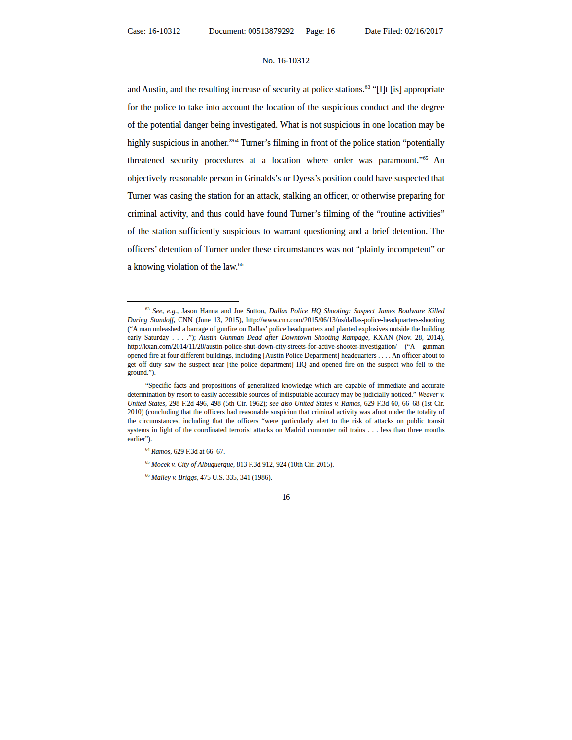Case: 16-10312 Document: 00513879292 Page: 16 Date Filed: 02/16/2017
No. 16-10312
and Austin, and the resulting increase of security at police stations.63 “[I]t [is] appropriate for the police to take into account the location of the suspicious conduct and the degree of the potential danger being investigated. What is not suspicious in one location may be highly suspicious in another.”64 Turner’s filming in front of the police station “potentially threatened security procedures at a location where order was paramount.”65 An objectively reasonable person in Grinalds’s or Dyess’s position could have suspected that Turner was casing the station for an attack, stalking an officer, or otherwise preparing for criminal activity, and thus could have found Turner’s filming of the “routine activities” of the station sufficiently suspicious to warrant questioning and a brief detention. The officers’ detention of Turner under these circumstances was not “plainly incompetent” or a knowing violation of the law.66
63 See, e.g., Jason Hanna and Joe Sutton, Dallas Police HQ Shooting: Suspect James Boulware Killed During Standoff, CNN (June 13, 2015), http://www.cnn.com/2015/06/13/us/dallas-police-headquarters-shooting (“A man unleashed a barrage of gunfire on Dallas’ police headquarters and planted explosives outside the building early Saturday . . . .”); Austin Gunman Dead after Downtown Shooting Rampage, KXAN (Nov. 28, 2014), http://kxan.com/2014/11/28/austin-police-shut-down-city-streets-for-active-shooter-investigation/ (“A gunman opened fire at four different buildings, including [Austin Police Department] headquarters . . . . An officer about to get off duty saw the suspect near [the police department] HQ and opened fire on the suspect who fell to the ground.”).
“Specific facts and propositions of generalized knowledge which are capable of immediate and accurate determination by resort to easily accessible sources of indisputable accuracy may be judicially noticed.” Weaver v. United States, 298 F.2d 496, 498 (5th Cir. 1962); see also United States v. Ramos, 629 F.3d 60, 66–68 (1st Cir. 2010) (concluding that the officers had reasonable suspicion that criminal activity was afoot under the totality of the circumstances, including that the officers “were particularly alert to the risk of attacks on public transit systems in light of the coordinated terrorist attacks on Madrid commuter rail trains . . . less than three months earlier”).
64 Ramos, 629 F.3d at 66–67.
65 Mocek v. City of Albuquerque, 813 F.3d 912, 924 (10th Cir. 2015).
66 Malley v. Briggs, 475 U.S. 335, 341 (1986).
16